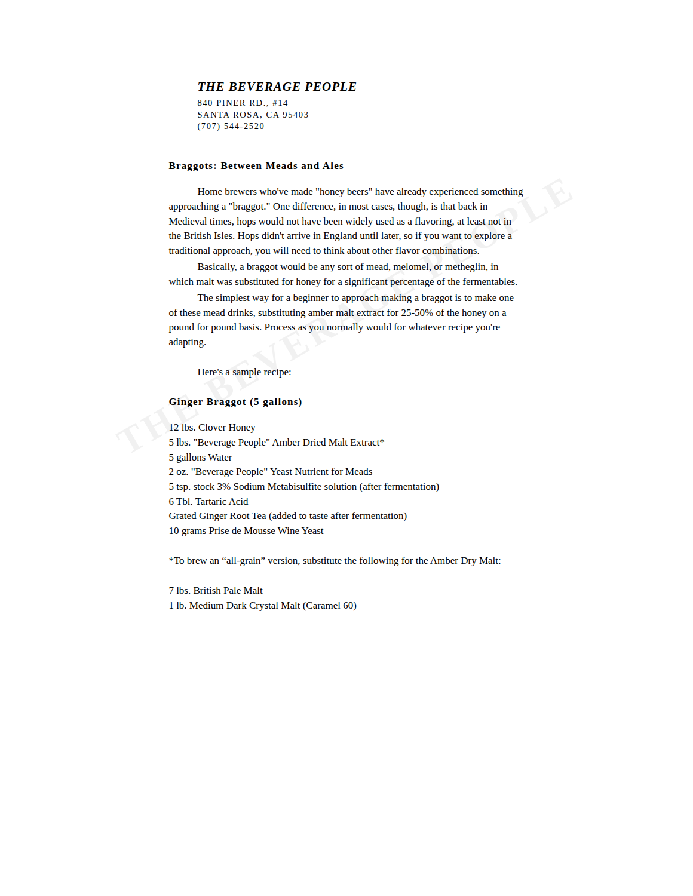THE BEVERAGE PEOPLE
THE BEVERAGE PEOPLE
840 PINER RD., #14
SANTA ROSA, CA 95403
(707) 544-2520
Braggots: Between Meads and Ales
Home brewers who've made "honey beers" have already experienced something approaching a "braggot." One difference, in most cases, though, is that back in Medieval times, hops would not have been widely used as a flavoring, at least not in the British Isles. Hops didn't arrive in England until later, so if you want to explore a traditional approach, you will need to think about other flavor combinations.
Basically, a braggot would be any sort of mead, melomel, or metheglin, in which malt was substituted for honey for a significant percentage of the fermentables.
The simplest way for a beginner to approach making a braggot is to make one of these mead drinks, substituting amber malt extract for 25-50% of the honey on a pound for pound basis. Process as you normally would for whatever recipe you're adapting.
Here's a sample recipe:
Ginger Braggot (5 gallons)
12 lbs. Clover Honey
5 lbs. "Beverage People" Amber Dried Malt Extract*
5 gallons Water
2 oz. "Beverage People" Yeast Nutrient for Meads
5 tsp. stock 3% Sodium Metabisulfite solution (after fermentation)
6 Tbl. Tartaric Acid
Grated Ginger Root Tea (added to taste after fermentation)
10 grams Prise de Mousse Wine Yeast
*To brew an “all-grain” version, substitute the following for the Amber Dry Malt:
7 lbs. British Pale Malt
1 lb. Medium Dark Crystal Malt (Caramel 60)